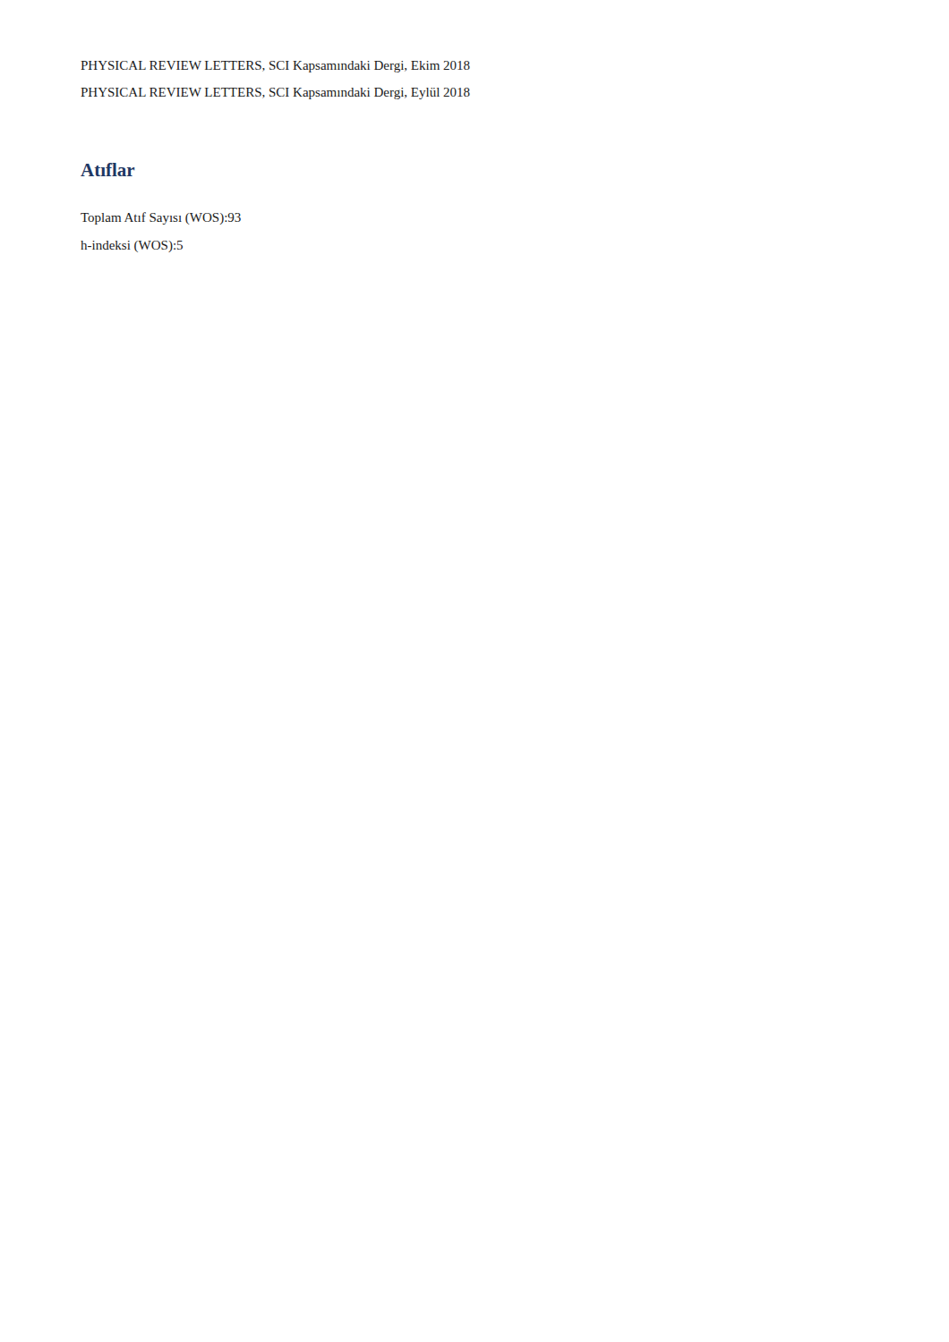PHYSICAL REVIEW LETTERS, SCI Kapsamındaki Dergi, Ekim 2018
PHYSICAL REVIEW LETTERS, SCI Kapsamındaki Dergi, Eylül 2018
Atıflar
Toplam Atıf Sayısı (WOS):93
h-indeksi (WOS):5